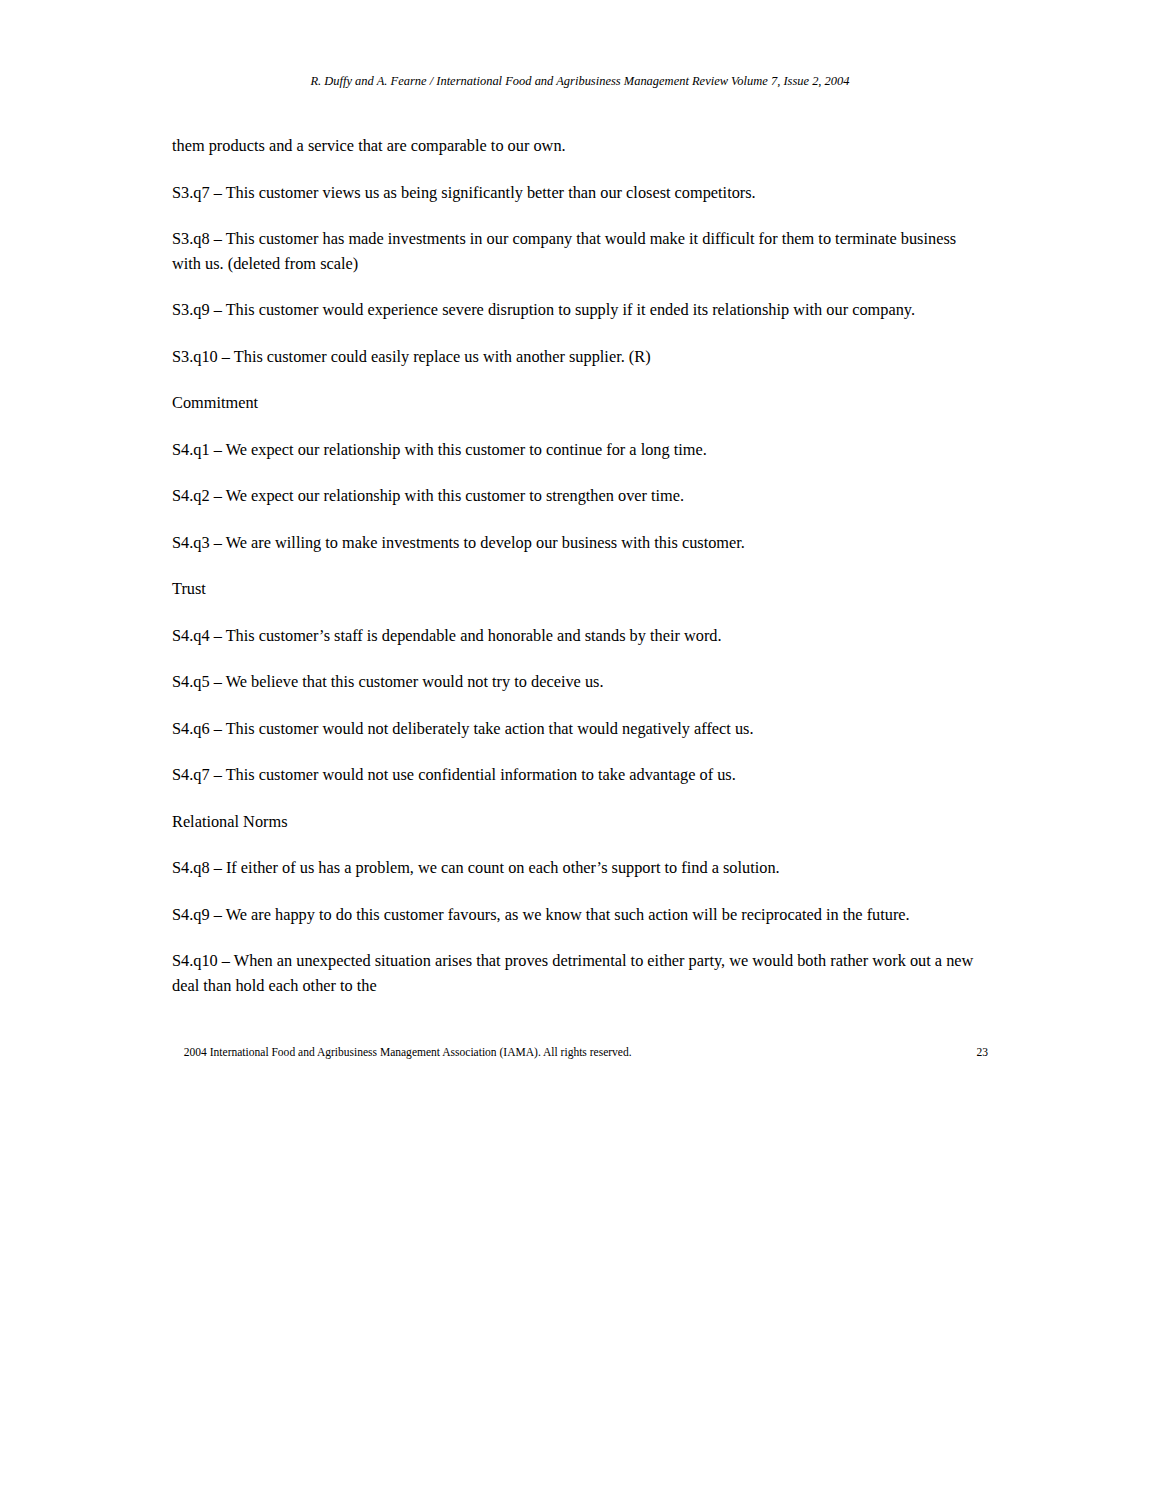R. Duffy and A. Fearne / International Food and Agribusiness Management Review Volume 7, Issue 2, 2004
them products and a service that are comparable to our own.
S3.q7 – This customer views us as being significantly better than our closest competitors.
S3.q8 – This customer has made investments in our company that would make it difficult for them to terminate business with us. (deleted from scale)
S3.q9 – This customer would experience severe disruption to supply if it ended its relationship with our company.
S3.q10 – This customer could easily replace us with another supplier. (R)
Commitment
S4.q1 – We expect our relationship with this customer to continue for a long time.
S4.q2 – We expect our relationship with this customer to strengthen over time.
S4.q3 – We are willing to make investments to develop our business with this customer.
Trust
S4.q4 – This customer’s staff is dependable and honorable and stands by their word.
S4.q5 – We believe that this customer would not try to deceive us.
S4.q6 – This customer would not deliberately take action that would negatively affect us.
S4.q7 – This customer would not use confidential information to take advantage of us.
Relational Norms
S4.q8 – If either of us has a problem, we can count on each other’s support to find a solution.
S4.q9 – We are happy to do this customer favours, as we know that such action will be reciprocated in the future.
S4.q10 – When an unexpected situation arises that proves detrimental to either party, we would both rather work out a new deal than hold each other to the
 2004 International Food and Agribusiness Management Association (IAMA). All rights reserved.
23